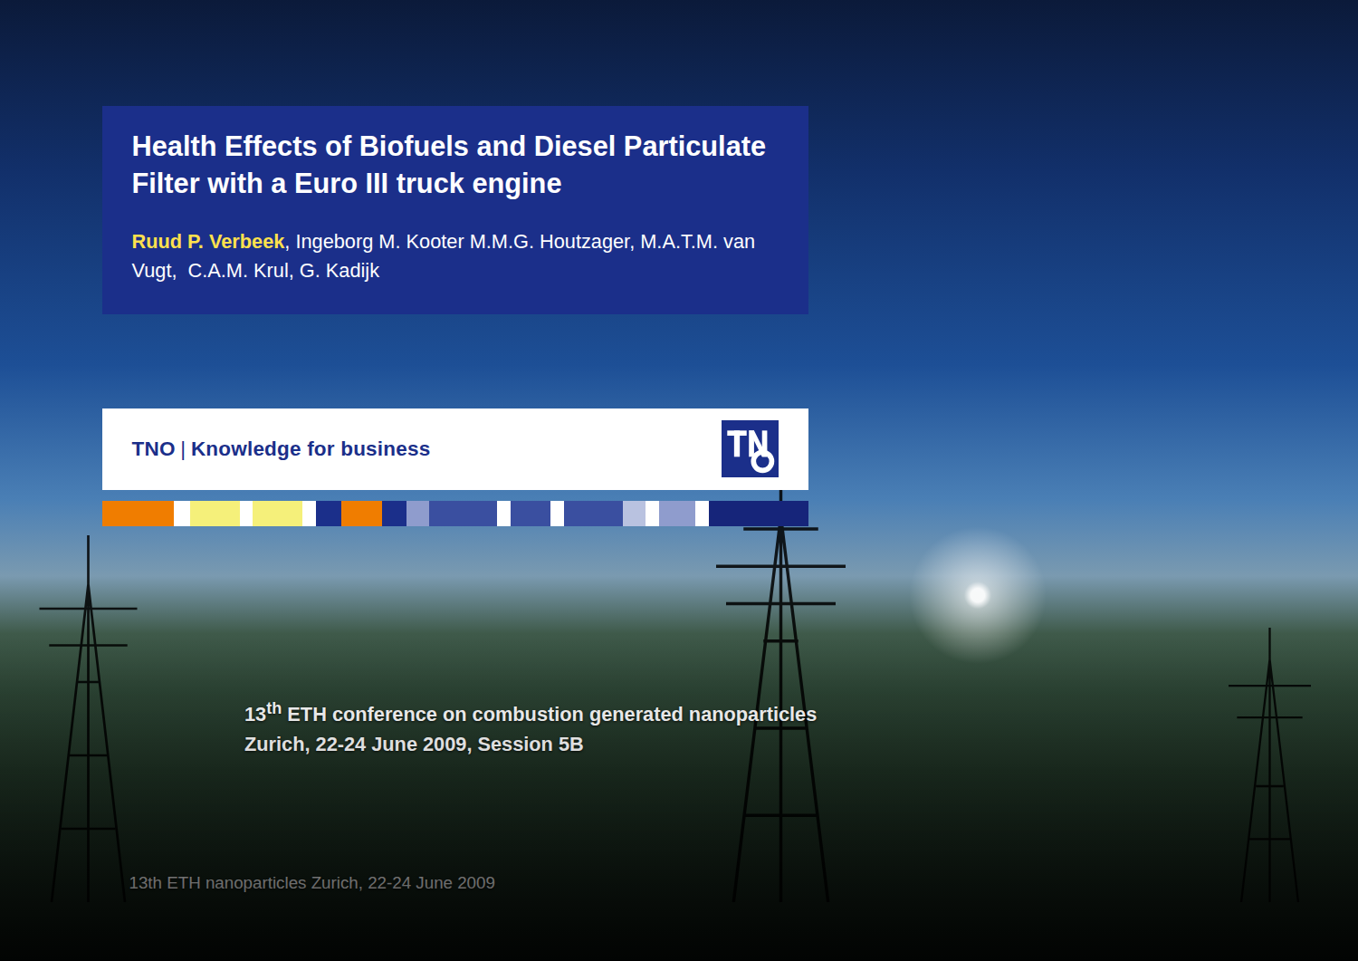Health Effects of Biofuels and Diesel Particulate Filter with a Euro III truck engine
Ruud P. Verbeek, Ingeborg M. Kooter M.M.G. Houtzager, M.A.T.M. van Vugt, C.A.M. Krul, G. Kadijk
TNO|Knowledge for business
13th ETH conference on combustion generated nanoparticles
Zurich, 22-24 June 2009, Session 5B
13th ETH nanoparticles Zurich, 22-24 June 2009